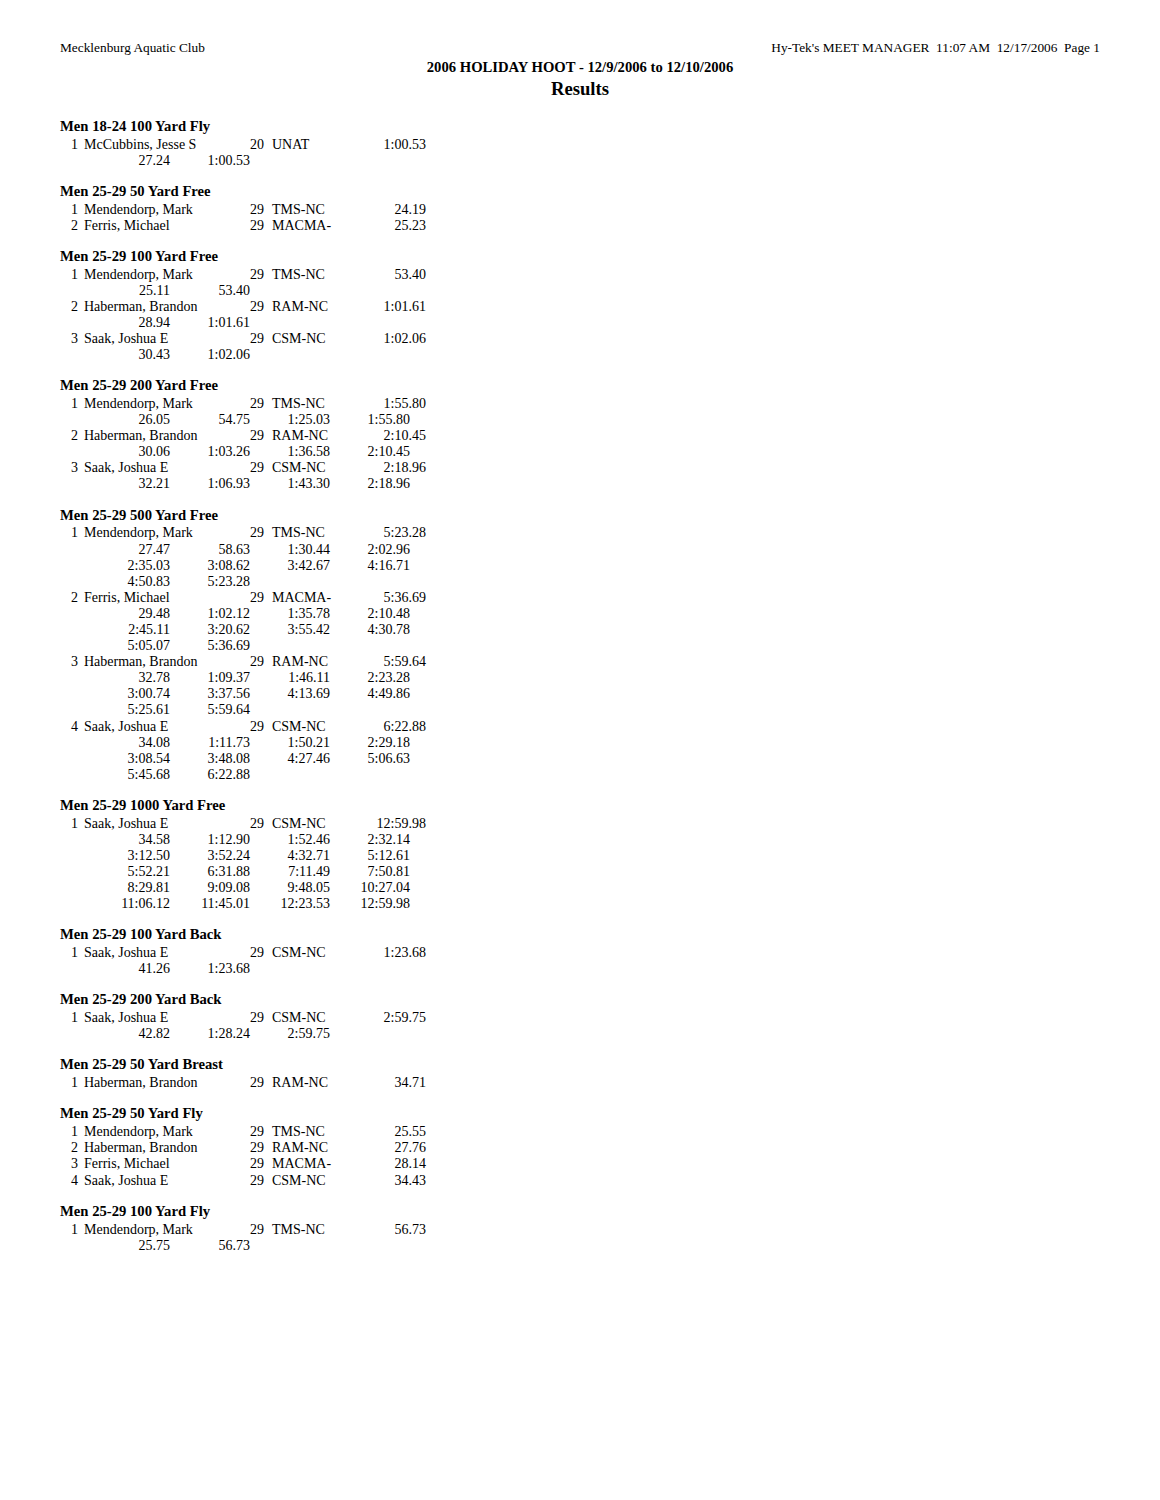Mecklenburg Aquatic Club Hy-Tek's MEET MANAGER 11:07 AM 12/17/2006 Page 1
2006 HOLIDAY HOOT - 12/9/2006 to 12/10/2006
Results
Men 18-24 100 Yard Fly
| 1 | McCubbins, Jesse S | 20 | UNAT | 1:00.53 |
| 27.24 | 1:00.53 |
Men 25-29 50 Yard Free
| 1 | Mendendorp, Mark | 29 | TMS-NC | 24.19 |
| 2 | Ferris, Michael | 29 | MACMA- | 25.23 |
Men 25-29 100 Yard Free
| 1 | Mendendorp, Mark | 29 | TMS-NC | 53.40 |
| 25.11 | 53.40 |
| 2 | Haberman, Brandon | 29 | RAM-NC | 1:01.61 |
| 28.94 | 1:01.61 |
| 3 | Saak, Joshua E | 29 | CSM-NC | 1:02.06 |
| 30.43 | 1:02.06 |
Men 25-29 200 Yard Free
| 1 | Mendendorp, Mark | 29 | TMS-NC | 1:55.80 |
| 26.05 | 54.75 | 1:25.03 | 1:55.80 |
| 2 | Haberman, Brandon | 29 | RAM-NC | 2:10.45 |
| 30.06 | 1:03.26 | 1:36.58 | 2:10.45 |
| 3 | Saak, Joshua E | 29 | CSM-NC | 2:18.96 |
| 32.21 | 1:06.93 | 1:43.30 | 2:18.96 |
Men 25-29 500 Yard Free
| 1 | Mendendorp, Mark | 29 | TMS-NC | 5:23.28 |
| 27.47 | 58.63 | 1:30.44 | 2:02.96 |
| 2:35.03 | 3:08.62 | 3:42.67 | 4:16.71 |
| 4:50.83 | 5:23.28 |
| 2 | Ferris, Michael | 29 | MACMA- | 5:36.69 |
| 29.48 | 1:02.12 | 1:35.78 | 2:10.48 |
| 2:45.11 | 3:20.62 | 3:55.42 | 4:30.78 |
| 5:05.07 | 5:36.69 |
| 3 | Haberman, Brandon | 29 | RAM-NC | 5:59.64 |
| 32.78 | 1:09.37 | 1:46.11 | 2:23.28 |
| 3:00.74 | 3:37.56 | 4:13.69 | 4:49.86 |
| 5:25.61 | 5:59.64 |
| 4 | Saak, Joshua E | 29 | CSM-NC | 6:22.88 |
| 34.08 | 1:11.73 | 1:50.21 | 2:29.18 |
| 3:08.54 | 3:48.08 | 4:27.46 | 5:06.63 |
| 5:45.68 | 6:22.88 |
Men 25-29 1000 Yard Free
| 1 | Saak, Joshua E | 29 | CSM-NC | 12:59.98 |
| 34.58 | 1:12.90 | 1:52.46 | 2:32.14 |
| 3:12.50 | 3:52.24 | 4:32.71 | 5:12.61 |
| 5:52.21 | 6:31.88 | 7:11.49 | 7:50.81 |
| 8:29.81 | 9:09.08 | 9:48.05 | 10:27.04 |
| 11:06.12 | 11:45.01 | 12:23.53 | 12:59.98 |
Men 25-29 100 Yard Back
| 1 | Saak, Joshua E | 29 | CSM-NC | 1:23.68 |
| 41.26 | 1:23.68 |
Men 25-29 200 Yard Back
| 1 | Saak, Joshua E | 29 | CSM-NC | 2:59.75 |
| 42.82 | 1:28.24 | 2:59.75 |
Men 25-29 50 Yard Breast
| 1 | Haberman, Brandon | 29 | RAM-NC | 34.71 |
Men 25-29 50 Yard Fly
| 1 | Mendendorp, Mark | 29 | TMS-NC | 25.55 |
| 2 | Haberman, Brandon | 29 | RAM-NC | 27.76 |
| 3 | Ferris, Michael | 29 | MACMA- | 28.14 |
| 4 | Saak, Joshua E | 29 | CSM-NC | 34.43 |
Men 25-29 100 Yard Fly
| 1 | Mendendorp, Mark | 29 | TMS-NC | 56.73 |
| 25.75 | 56.73 |